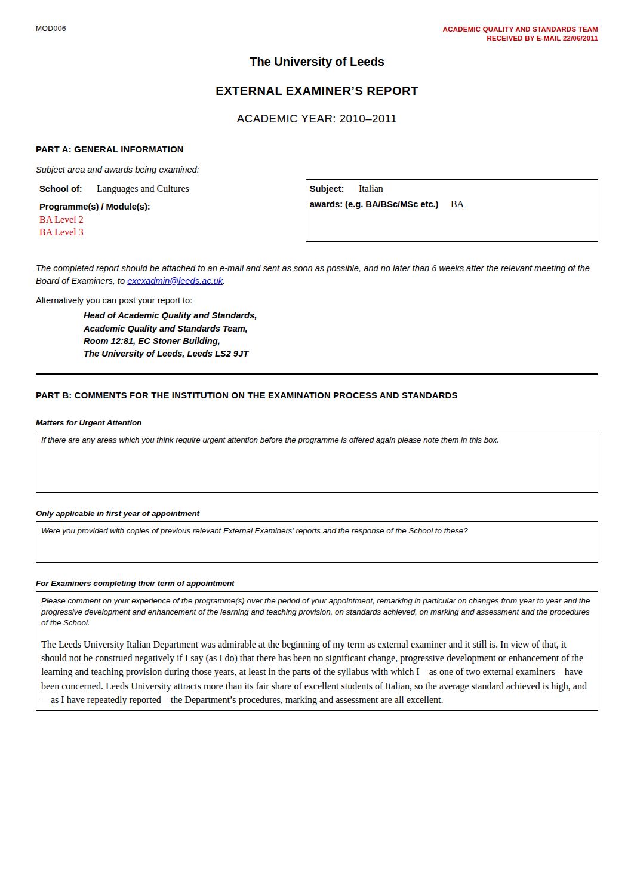MOD006
ACADEMIC QUALITY AND STANDARDS TEAM
RECEIVED BY E-MAIL 22/06/2011
The University of Leeds
EXTERNAL EXAMINER’S REPORT
ACADEMIC YEAR: 2010–2011
PART A: GENERAL INFORMATION
Subject area and awards being examined:
| School of: Languages and Cultures Programme(s) / Module(s): BA Level 2 BA Level 3 | Subject: Italian awards: (e.g. BA/BSc/MSc etc.) BA |
The completed report should be attached to an e-mail and sent as soon as possible, and no later than 6 weeks after the relevant meeting of the Board of Examiners, to exexadmin@leeds.ac.uk.
Alternatively you can post your report to:
Head of Academic Quality and Standards,
Academic Quality and Standards Team,
Room 12:81, EC Stoner Building,
The University of Leeds, Leeds LS2 9JT
PART B: COMMENTS FOR THE INSTITUTION ON THE EXAMINATION PROCESS AND STANDARDS
Matters for Urgent Attention
If there are any areas which you think require urgent attention before the programme is offered again please note them in this box.
Only applicable in first year of appointment
Were you provided with copies of previous relevant External Examiners’ reports and the response of the School to these?
For Examiners completing their term of appointment
Please comment on your experience of the programme(s) over the period of your appointment, remarking in particular on changes from year to year and the progressive development and enhancement of the learning and teaching provision, on standards achieved, on marking and assessment and the procedures of the School.
The Leeds University Italian Department was admirable at the beginning of my term as external examiner and it still is. In view of that, it should not be construed negatively if I say (as I do) that there has been no significant change, progressive development or enhancement of the learning and teaching provision during those years, at least in the parts of the syllabus with which I—as one of two external examiners—have been concerned. Leeds University attracts more than its fair share of excellent students of Italian, so the average standard achieved is high, and—as I have repeatedly reported—the Department’s procedures, marking and assessment are all excellent.